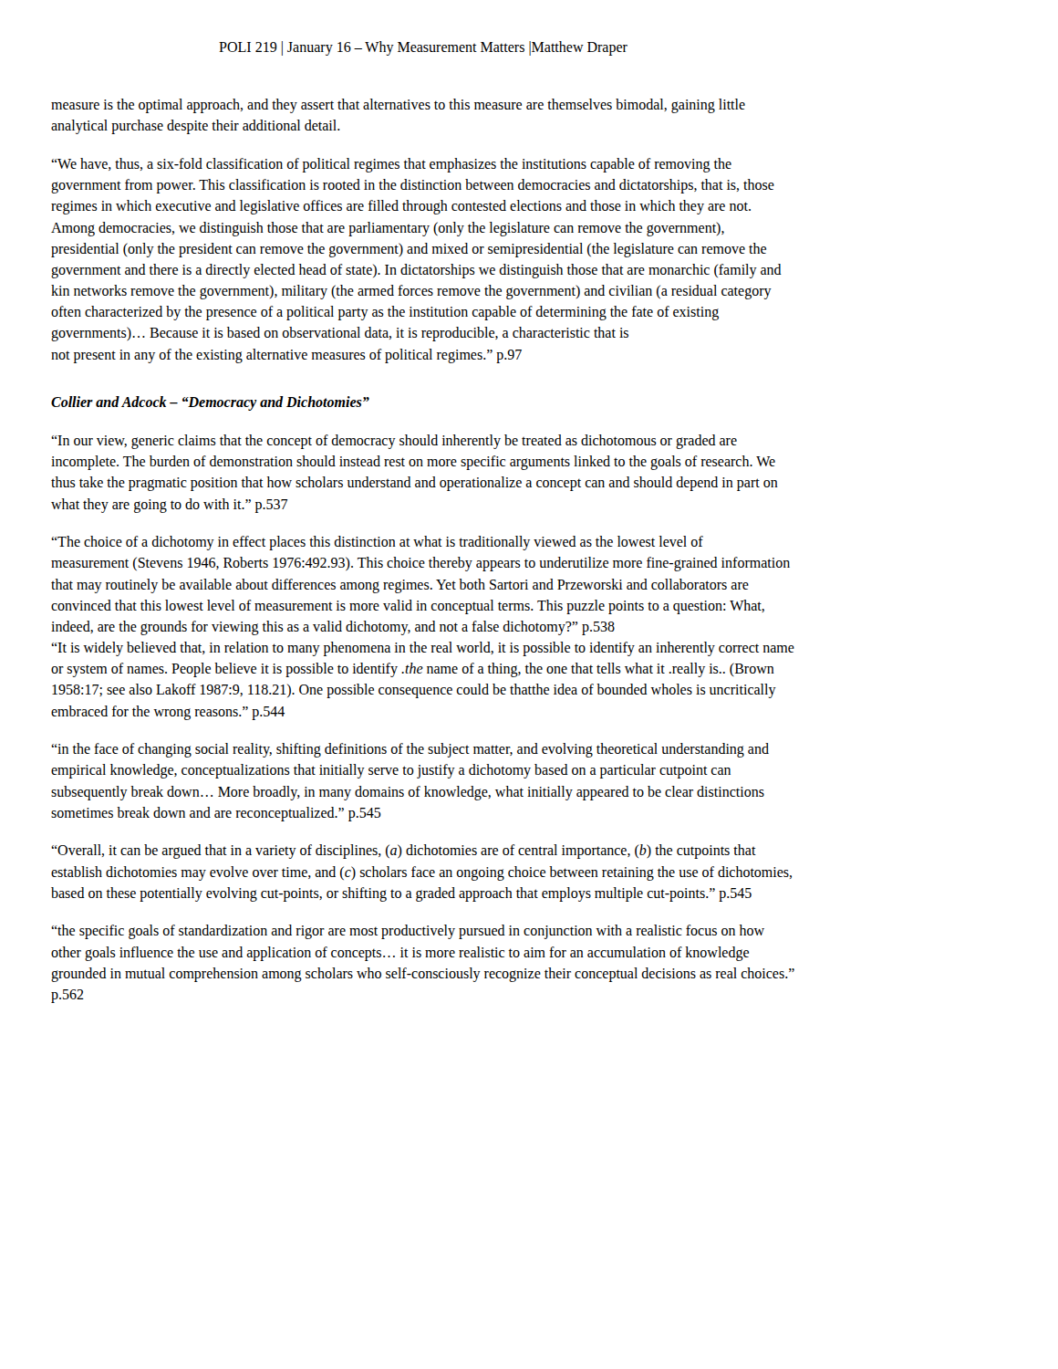POLI 219 | January 16 – Why Measurement Matters |Matthew Draper
measure is the optimal approach, and they assert that alternatives to this measure are themselves bimodal, gaining little analytical purchase despite their additional detail.
“We have, thus, a six-fold classification of political regimes that emphasizes the institutions capable of removing the government from power. This classification is rooted in the distinction between democracies and dictatorships, that is, those regimes in which executive and legislative offices are filled through contested elections and those in which they are not. Among democracies, we distinguish those that are parliamentary (only the legislature can remove the government), presidential (only the president can remove the government) and mixed or semipresidential (the legislature can remove the government and there is a directly elected head of state). In dictatorships we distinguish those that are monarchic (family and kin networks remove the government), military (the armed forces remove the government) and civilian (a residual category often characterized by the presence of a political party as the institution capable of determining the fate of existing governments)… Because it is based on observational data, it is reproducible, a characteristic that is
not present in any of the existing alternative measures of political regimes.” p.97
Collier and Adcock – “Democracy and Dichotomies”
“In our view, generic claims that the concept of democracy should inherently be treated as dichotomous or graded are incomplete. The burden of demonstration should instead rest on more specific arguments linked to the goals of research. We thus take the pragmatic position that how scholars understand and operationalize a concept can and should depend in part on what they are going to do with it.” p.537
“The choice of a dichotomy in effect places this distinction at what is traditionally viewed as the lowest level of
measurement (Stevens 1946, Roberts 1976:492.93). This choice thereby appears to underutilize more fine-grained information that may routinely be available about differences among regimes. Yet both Sartori and Przeworski and collaborators are convinced that this lowest level of measurement is more valid in conceptual terms. This puzzle points to a question: What, indeed, are the grounds for viewing this as a valid dichotomy, and not a false dichotomy?” p.538
“It is widely believed that, in relation to many phenomena in the real world, it is possible to identify an inherently correct name or system of names. People believe it is possible to identify .the name of a thing, the one that tells what it .really is.. (Brown 1958:17; see also Lakoff 1987:9, 118.21). One possible consequence could be thatthe idea of bounded wholes is uncritically embraced for the wrong reasons.” p.544
“in the face of changing social reality, shifting definitions of the subject matter, and evolving theoretical understanding and empirical knowledge, conceptualizations that initially serve to justify a dichotomy based on a particular cutpoint can subsequently break down… More broadly, in many domains of knowledge, what initially appeared to be clear distinctions sometimes break down and are reconceptualized.” p.545
“Overall, it can be argued that in a variety of disciplines, (a) dichotomies are of central importance, (b) the cutpoints that establish dichotomies may evolve over time, and (c) scholars face an ongoing choice between retaining the use of dichotomies, based on these potentially evolving cut-points, or shifting to a graded approach that employs multiple cut-points.” p.545
“the specific goals of standardization and rigor are most productively pursued in conjunction with a realistic focus on how other goals influence the use and application of concepts… it is more realistic to aim for an accumulation of knowledge grounded in mutual comprehension among scholars who self-consciously recognize their conceptual decisions as real choices.” p.562